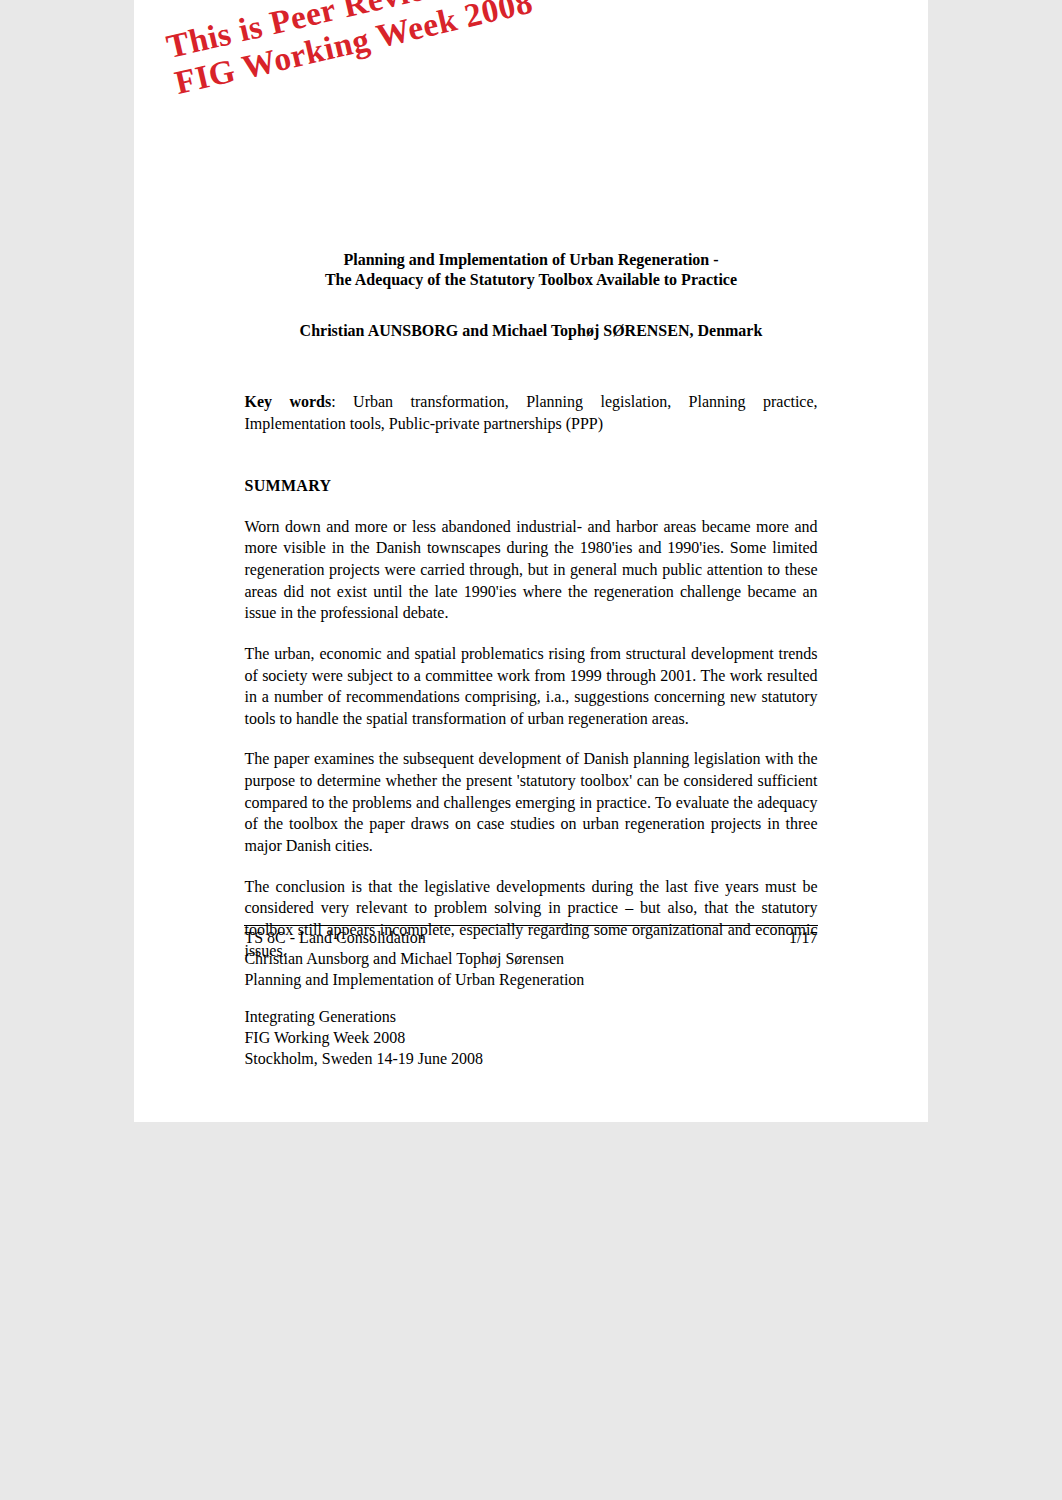This is Peer Reviewed Paper FIG Working Week 2008
Planning and Implementation of Urban Regeneration - The Adequacy of the Statutory Toolbox Available to Practice
Christian AUNSBORG and Michael Tophøj SØRENSEN, Denmark
Key words: Urban transformation, Planning legislation, Planning practice, Implementation tools, Public-private partnerships (PPP)
SUMMARY
Worn down and more or less abandoned industrial- and harbor areas became more and more visible in the Danish townscapes during the 1980'ies and 1990'ies. Some limited regeneration projects were carried through, but in general much public attention to these areas did not exist until the late 1990'ies where the regeneration challenge became an issue in the professional debate.
The urban, economic and spatial problematics rising from structural development trends of society were subject to a committee work from 1999 through 2001. The work resulted in a number of recommendations comprising, i.a., suggestions concerning new statutory tools to handle the spatial transformation of urban regeneration areas.
The paper examines the subsequent development of Danish planning legislation with the purpose to determine whether the present 'statutory toolbox' can be considered sufficient compared to the problems and challenges emerging in practice. To evaluate the adequacy of the toolbox the paper draws on case studies on urban regeneration projects in three major Danish cities.
The conclusion is that the legislative developments during the last five years must be considered very relevant to problem solving in practice – but also, that the statutory toolbox still appears incomplete, especially regarding some organizational and economic issues.
1/17
TS 8C - Land Consolidation
Christian Aunsborg and Michael Tophøj Sørensen
Planning and Implementation of Urban Regeneration
Integrating Generations
FIG Working Week 2008
Stockholm, Sweden 14-19 June 2008